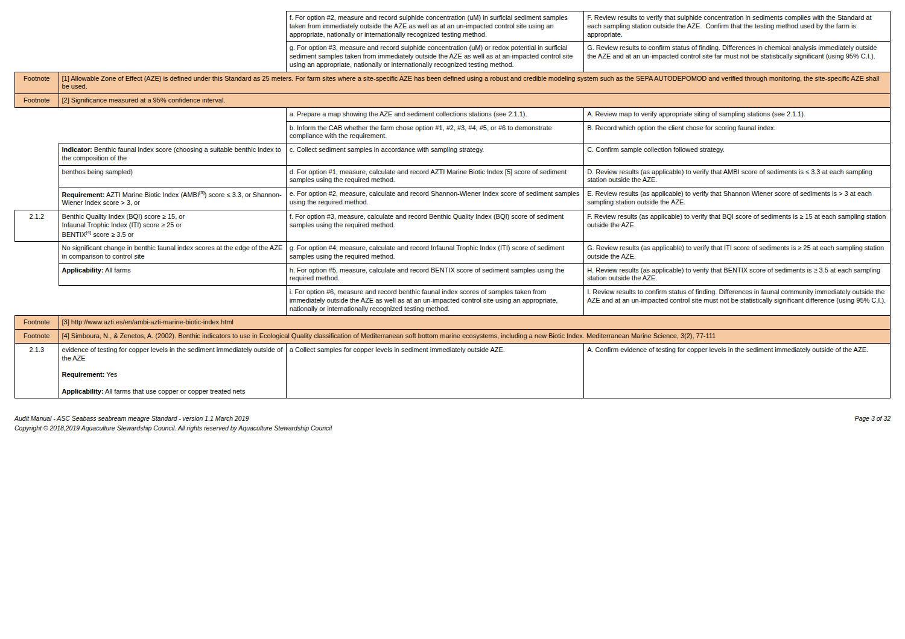| | | f. For option #2, measure and record sulphide concentration (uM) in surficial sediment samples taken from immediately outside the AZE as well as at an un-impacted control site using an appropriate, nationally or internationally recognized testing method. | F. Review results to verify that sulphide concentration in sediments complies with the Standard at each sampling station outside the AZE. Confirm that the testing method used by the farm is appropriate. |
| | | g. For option #3, measure and record sulphide concentration (uM) or redox potential in surficial sediment samples taken from immediately outside the AZE as well as at an-impacted control site using an appropriate, nationally or internationally recognized testing method. | G. Review results to confirm status of finding. Differences in chemical analysis immediately outside the AZE and at an un-impacted control site far must not be statistically significant (using 95% C.I.). |
| Footnote | [1] Allowable Zone of Effect (AZE) is defined under this Standard as 25 meters. For farm sites where a site-specific AZE has been defined using a robust and credible modeling system such as the SEPA AUTODEPOMOD and verified through monitoring, the site-specific AZE shall be used. |
| Footnote | [2] Significance measured at a 95% confidence interval. |
| | | a. Prepare a map showing the AZE and sediment collections stations (see 2.1.1). | A. Review map to verify appropriate siting of sampling stations (see 2.1.1). |
| | | b. Inform the CAB whether the farm chose option #1, #2, #3, #4, #5, or #6 to demonstrate compliance with the requirement. | B. Record which option the client chose for scoring faunal index. |
| | Indicator: Benthic faunal index score (choosing a suitable benthic index to the composition of the | c. Collect sediment samples in accordance with sampling strategy. | C. Confirm sample collection followed strategy. |
| | benthos being sampled) | d. For option #1, measure, calculate and record AZTI Marine Biotic Index [5] score of sediment samples using the required method. | D. Review results (as applicable) to verify that AMBI score of sediments is ≤ 3.3 at each sampling station outside the AZE. |
| | Requirement: AZTI Marine Biotic Index (AMBI [3] ) score ≤ 3.3, or Shannon-Wiener Index score > 3, or | e. For option #2, measure, calculate and record Shannon-Wiener Index score of sediment samples using the required method. | E. Review results (as applicable) to verify that Shannon Wiener score of sediments is > 3 at each sampling station outside the AZE. |
| 2.1.2 | Benthic Quality Index (BQI) score ≥ 15, or Infaunal Trophic Index (ITI) score ≥ 25 or BENTIX [4] score ≥ 3.5 or | f. For option #3, measure, calculate and record Benthic Quality Index (BQI) score of sediment samples using the required method. | F. Review results (as applicable) to verify that BQI score of sediments is ≥ 15 at each sampling station outside the AZE. |
| | No significant change in benthic faunal index scores at the edge of the AZE in comparison to control site | g. For option #4, measure, calculate and record Infaunal Trophic Index (ITI) score of sediment samples using the required method. | G. Review results (as applicable) to verify that ITI score of sediments is ≥ 25 at each sampling station outside the AZE. |
| | Applicability: All farms | h. For option #5, measure, calculate and record BENTIX score of sediment samples using the required method. | H. Review results (as applicable) to verify that BENTIX score of sediments is ≥ 3.5 at each sampling station outside the AZE. |
| | | i. For option #6, measure and record benthic faunal index scores of samples taken from immediately outside the AZE as well as at an un-impacted control site using an appropriate, nationally or internationally recognized testing method. | I. Review results to confirm status of finding. Differences in faunal community immediately outside the AZE and at an un-impacted control site must not be statistically significant difference (using 95% C.I.). |
| Footnote | [3] http://www.azti.es/en/ambi-azti-marine-biotic-index.html |
| Footnote | [4] Simboura, N., & Zenetos, A. (2002). Benthic indicators to use in Ecological Quality classification of Mediterranean soft bottom marine ecosystems, including a new Biotic Index. Mediterranean Marine Science, 3(2), 77-111 |
| 2.1.3 | evidence of testing for copper levels in the sediment immediately outside of the AZE Requirement: Yes Applicability: All farms that use copper or copper treated nets | a Collect samples for copper levels in sediment immediately outside AZE. | A. Confirm evidence of testing for copper levels in the sediment immediately outside of the AZE. |
Page 3 of 32 Audit Manual - ASC Seabass seabream meagre Standard - version 1.1 March 2019
Copyright © 2018,2019 Aquaculture Stewardship Council. All rights reserved by Aquaculture Stewardship Council